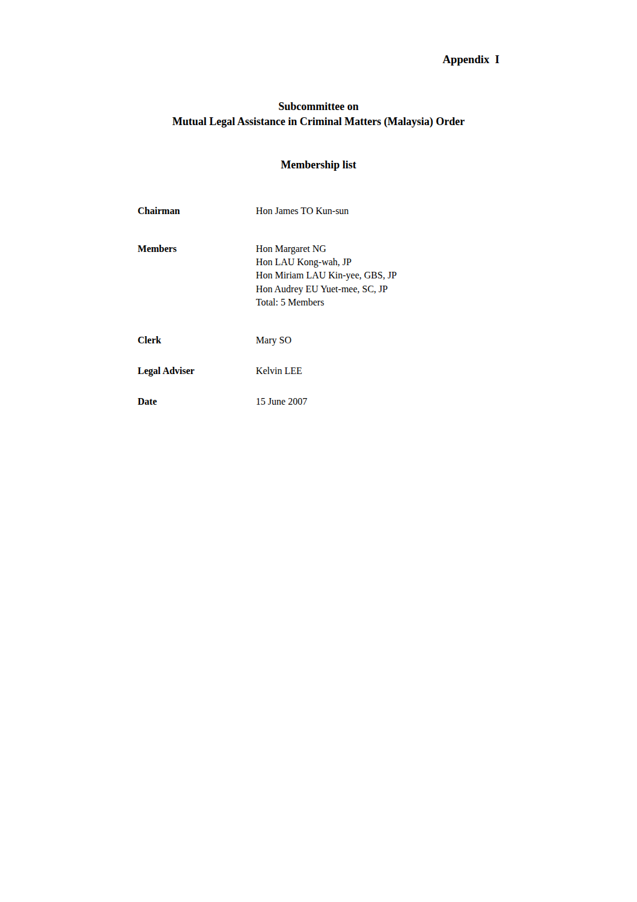Appendix I
Subcommittee on
Mutual Legal Assistance in Criminal Matters (Malaysia) Order
Membership list
| Chairman | Hon James TO Kun-sun |
| Members | Hon Margaret NG Hon LAU Kong-wah, JP Hon Miriam LAU Kin-yee, GBS, JP Hon Audrey EU Yuet-mee, SC, JP |
| | Total: 5 Members |
| Clerk | Mary SO |
| Legal Adviser | Kelvin LEE |
| Date | 15 June 2007 |